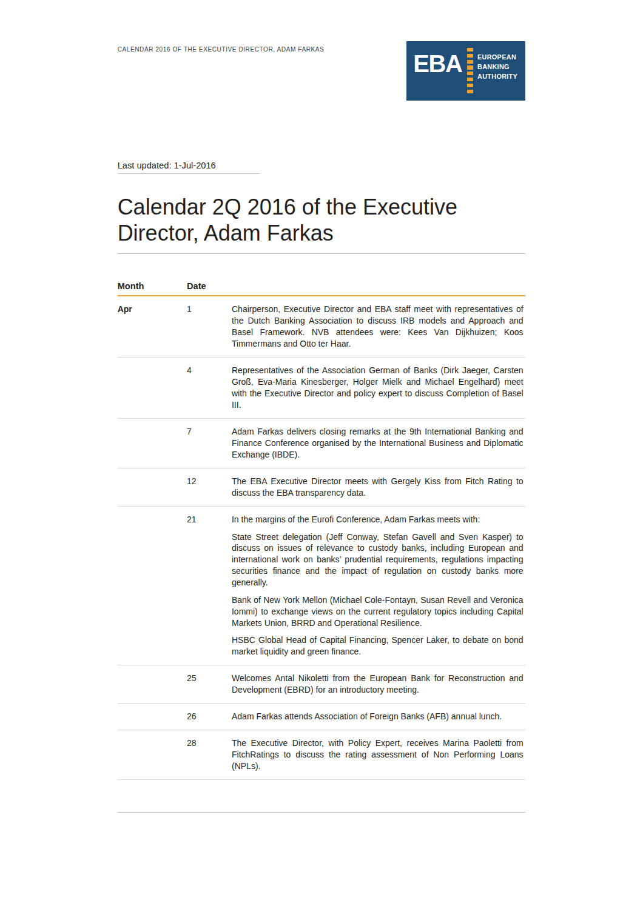Calendar 2016 of the Executive Director, Adam Farkas
EBA
EUROPEAN
BANKING
AUTHORITY
Last updated: 1-Jul-2016
Calendar 2Q 2016 of the Executive
Director, Adam Farkas
| Month | Date | |
| --- | --- | --- |
| Apr | 1 | Chairperson, Executive Director and EBA staff meet with representatives of the Dutch Banking Association to discuss IRB models and Approach and Basel Framework. NVB attendees were: Kees Van Dijkhuizen; Koos Timmermans and Otto ter Haar. |
| | 4 | Representatives of the Association German of Banks (Dirk Jaeger, Carsten Groß, Eva-Maria Kinesberger, Holger Mielk and Michael Engelhard) meet with the Executive Director and policy expert to discuss Completion of Basel III. |
| | 7 | Adam Farkas delivers closing remarks at the 9th International Banking and Finance Conference organised by the International Business and Diplomatic Exchange (IBDE). |
| | 12 | The EBA Executive Director meets with Gergely Kiss from Fitch Rating to discuss the EBA transparency data. |
| | 21 | In the margins of the Eurofi Conference, Adam Farkas meets with: State Street delegation (Jeff Conway, Stefan Gavell and Sven Kasper) to discuss on issues of relevance to custody banks, including European and international work on banks’ prudential requirements, regulations impacting securities finance and the impact of regulation on custody banks more generally. Bank of New York Mellon (Michael Cole-Fontayn, Susan Revell and Veronica Iommi) to exchange views on the current regulatory topics including Capital Markets Union, BRRD and Operational Resilience. HSBC Global Head of Capital Financing, Spencer Laker, to debate on bond market liquidity and green finance. |
| | 25 | Welcomes Antal Nikoletti from the European Bank for Reconstruction and Development (EBRD) for an introductory meeting. |
| | 26 | Adam Farkas attends Association of Foreign Banks (AFB) annual lunch. |
| | 28 | The Executive Director, with Policy Expert, receives Marina Paoletti from FitchRatings to discuss the rating assessment of Non Performing Loans (NPLs). |